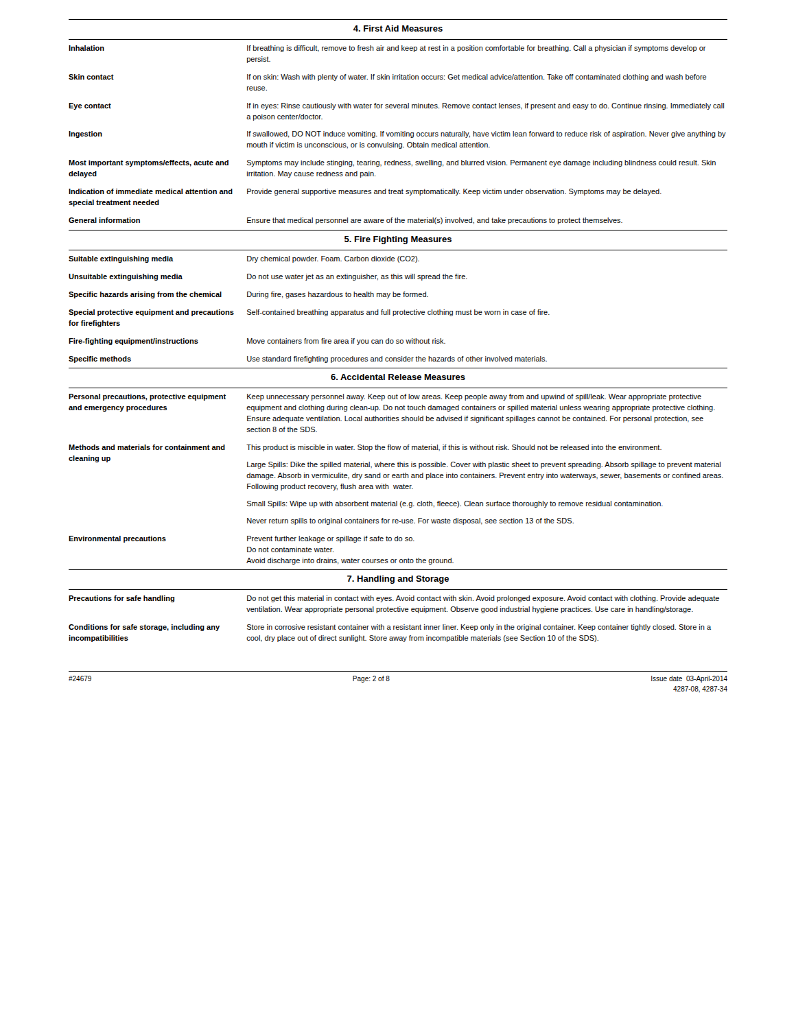4. First Aid Measures
| Inhalation | If breathing is difficult, remove to fresh air and keep at rest in a position comfortable for breathing. Call a physician if symptoms develop or persist. |
| Skin contact | If on skin: Wash with plenty of water. If skin irritation occurs: Get medical advice/attention. Take off contaminated clothing and wash before reuse. |
| Eye contact | If in eyes: Rinse cautiously with water for several minutes. Remove contact lenses, if present and easy to do. Continue rinsing. Immediately call a poison center/doctor. |
| Ingestion | If swallowed, DO NOT induce vomiting. If vomiting occurs naturally, have victim lean forward to reduce risk of aspiration. Never give anything by mouth if victim is unconscious, or is convulsing. Obtain medical attention. |
| Most important symptoms/effects, acute and delayed | Symptoms may include stinging, tearing, redness, swelling, and blurred vision. Permanent eye damage including blindness could result. Skin irritation. May cause redness and pain. |
| Indication of immediate medical attention and special treatment needed | Provide general supportive measures and treat symptomatically. Keep victim under observation. Symptoms may be delayed. |
| General information | Ensure that medical personnel are aware of the material(s) involved, and take precautions to protect themselves. |
5. Fire Fighting Measures
| Suitable extinguishing media | Dry chemical powder. Foam. Carbon dioxide (CO2). |
| Unsuitable extinguishing media | Do not use water jet as an extinguisher, as this will spread the fire. |
| Specific hazards arising from the chemical | During fire, gases hazardous to health may be formed. |
| Special protective equipment and precautions for firefighters | Self-contained breathing apparatus and full protective clothing must be worn in case of fire. |
| Fire-fighting equipment/instructions | Move containers from fire area if you can do so without risk. |
| Specific methods | Use standard firefighting procedures and consider the hazards of other involved materials. |
6. Accidental Release Measures
| Personal precautions, protective equipment and emergency procedures | Keep unnecessary personnel away. Keep out of low areas. Keep people away from and upwind of spill/leak. Wear appropriate protective equipment and clothing during clean-up. Do not touch damaged containers or spilled material unless wearing appropriate protective clothing. Ensure adequate ventilation. Local authorities should be advised if significant spillages cannot be contained. For personal protection, see section 8 of the SDS. |
| Methods and materials for containment and cleaning up | This product is miscible in water. Stop the flow of material, if this is without risk. Should not be released into the environment. Large Spills: Dike the spilled material, where this is possible. Cover with plastic sheet to prevent spreading. Absorb spillage to prevent material damage. Absorb in vermiculite, dry sand or earth and place into containers. Prevent entry into waterways, sewer, basements or confined areas. Following product recovery, flush area with water. Small Spills: Wipe up with absorbent material (e.g. cloth, fleece). Clean surface thoroughly to remove residual contamination. Never return spills to original containers for re-use. For waste disposal, see section 13 of the SDS. |
| Environmental precautions | Prevent further leakage or spillage if safe to do so. Do not contaminate water. Avoid discharge into drains, water courses or onto the ground. |
7. Handling and Storage
| Precautions for safe handling | Do not get this material in contact with eyes. Avoid contact with skin. Avoid prolonged exposure. Avoid contact with clothing. Provide adequate ventilation. Wear appropriate personal protective equipment. Observe good industrial hygiene practices. Use care in handling/storage. |
| Conditions for safe storage, including any incompatibilities | Store in corrosive resistant container with a resistant inner liner. Keep only in the original container. Keep container tightly closed. Store in a cool, dry place out of direct sunlight. Store away from incompatible materials (see Section 10 of the SDS). |
#24679
Issue date 03-April-2014 4287-08, 4287-34
Page: 2 of 8